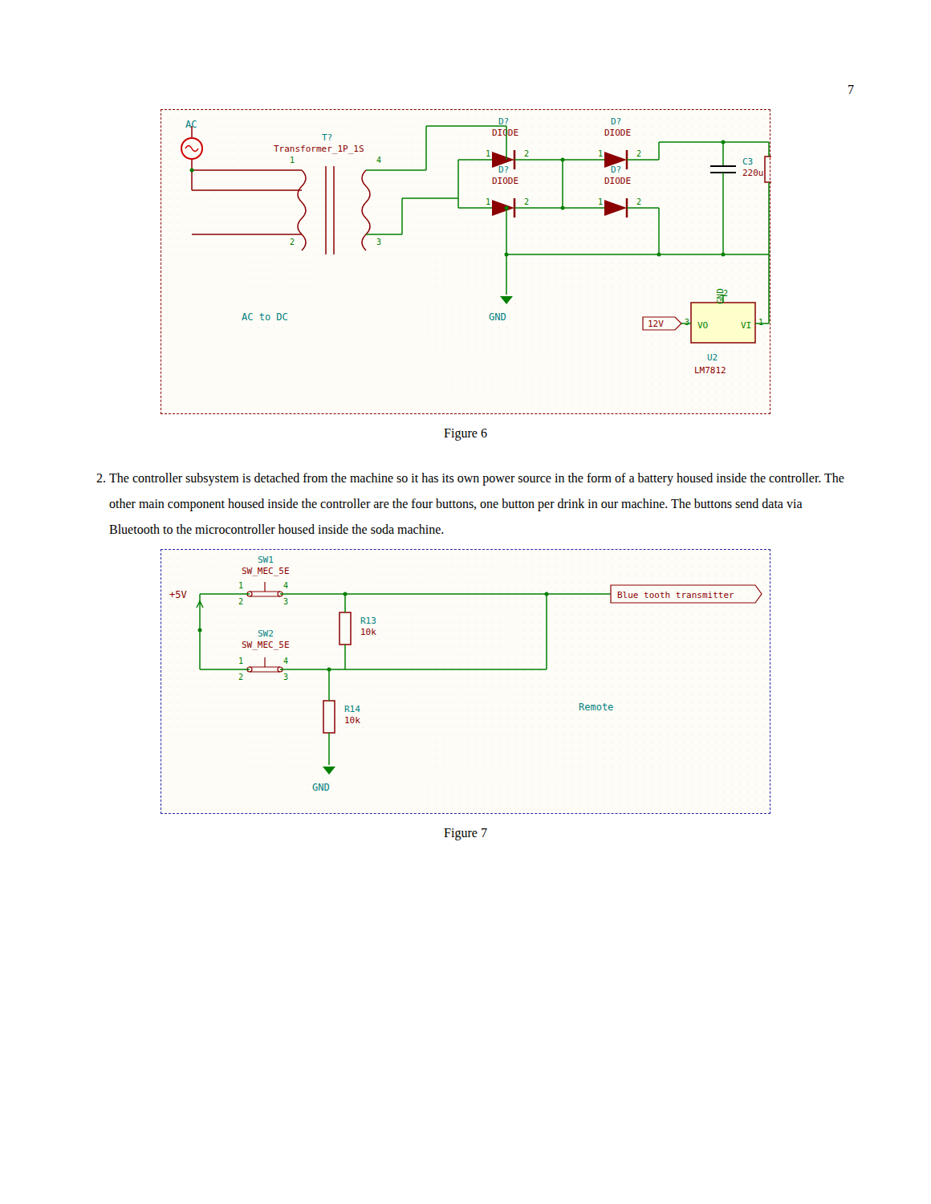7
AC T? Transformer_1P_1S 1 4 2 3 D? DIODE D? DIODE D? DIODE D? DIODE 1 2 1 2 1 2 1 2 GND AC to DC C3 220u VO VI GND 3 1 2 U2 LM7812 12V
Figure 6
The controller subsystem is detached from the machine so it has its own power source in the form of a battery housed inside the controller. The other main component housed inside the controller are the four buttons, one button per drink in our machine. The buttons send data via Bluetooth to the microcontroller housed inside the soda machine.
SW1 SW_MEC_5E 1 4 2 3 +5V Blue tooth transmitter SW2 SW_MEC_5E 1 4 2 3 R13 10k R14 10k GND Remote
Figure 7